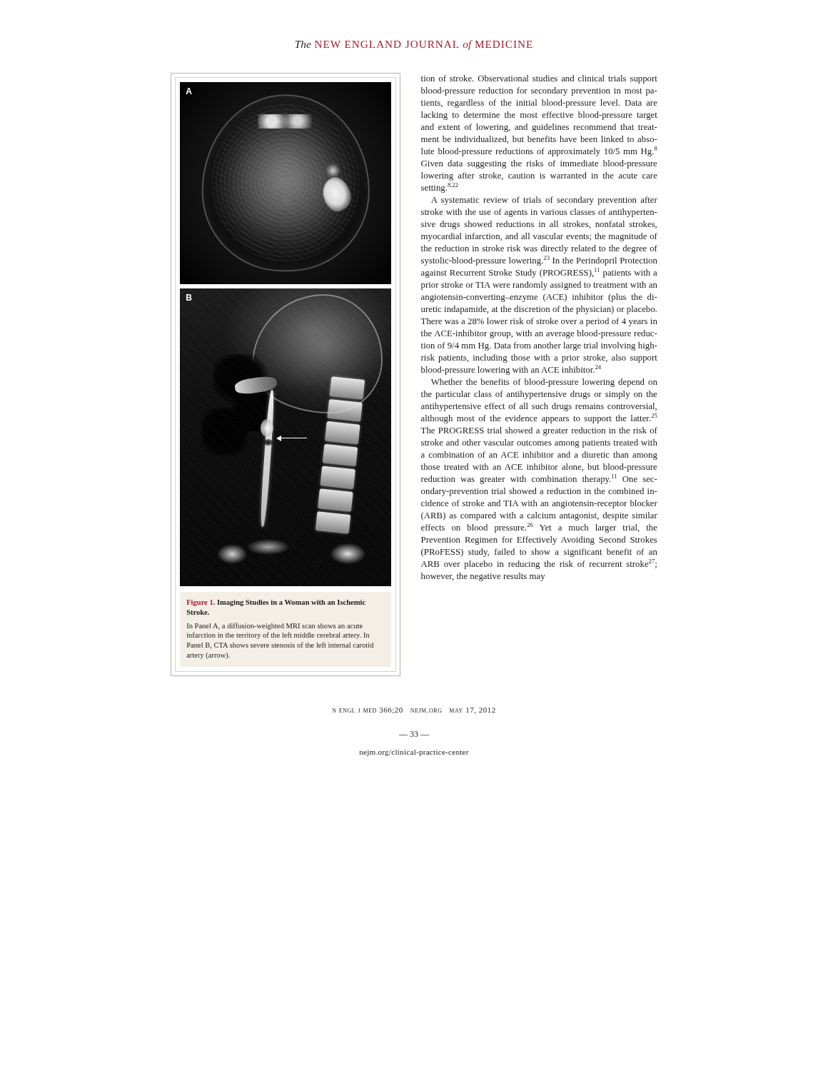The NEW ENGLAND JOURNAL of MEDICINE
A
B
Figure 1. Imaging Studies in a Woman with an Ischemic Stroke.
In Panel A, a diffusion-weighted MRI scan shows an acute infarction in the territory of the left middle cerebral artery. In Panel B, CTA shows severe stenosis of the left internal carotid artery (arrow).
tion of stroke. Observational studies and clinical trials support blood-pressure reduction for secondary prevention in most patients, regardless of the initial blood-pressure level. Data are lacking to determine the most effective blood-pressure target and extent of lowering, and guidelines recommend that treatment be individualized, but benefits have been linked to absolute blood-pressure reductions of approximately 10/5 mm Hg.8 Given data suggesting the risks of immediate blood-pressure lowering after stroke, caution is warranted in the acute care setting.8,22
A systematic review of trials of secondary prevention after stroke with the use of agents in various classes of antihypertensive drugs showed reductions in all strokes, nonfatal strokes, myocardial infarction, and all vascular events; the magnitude of the reduction in stroke risk was directly related to the degree of systolic-blood-pressure lowering.23 In the Perindopril Protection against Recurrent Stroke Study (PROGRESS),11 patients with a prior stroke or TIA were randomly assigned to treatment with an angiotensin-converting–enzyme (ACE) inhibitor (plus the diuretic indapamide, at the discretion of the physician) or placebo. There was a 28% lower risk of stroke over a period of 4 years in the ACE-inhibitor group, with an average blood-pressure reduction of 9/4 mm Hg. Data from another large trial involving high-risk patients, including those with a prior stroke, also support blood-pressure lowering with an ACE inhibitor.24
Whether the benefits of blood-pressure lowering depend on the particular class of antihypertensive drugs or simply on the antihypertensive effect of all such drugs remains controversial, although most of the evidence appears to support the latter.25 The PROGRESS trial showed a greater reduction in the risk of stroke and other vascular outcomes among patients treated with a combination of an ACE inhibitor and a diuretic than among those treated with an ACE inhibitor alone, but blood-pressure reduction was greater with combination therapy.11 One secondary-prevention trial showed a reduction in the combined incidence of stroke and TIA with an angiotensin-receptor blocker (ARB) as compared with a calcium antagonist, despite similar effects on blood pressure.26 Yet a much larger trial, the Prevention Regimen for Effectively Avoiding Second Strokes (PRoFESS) study, failed to show a significant benefit of an ARB over placebo in reducing the risk of recurrent stroke27; however, the negative results may
n engl j med 366;20 nejm.org may 17, 2012
— 33 —
nejm.org/clinical-practice-center